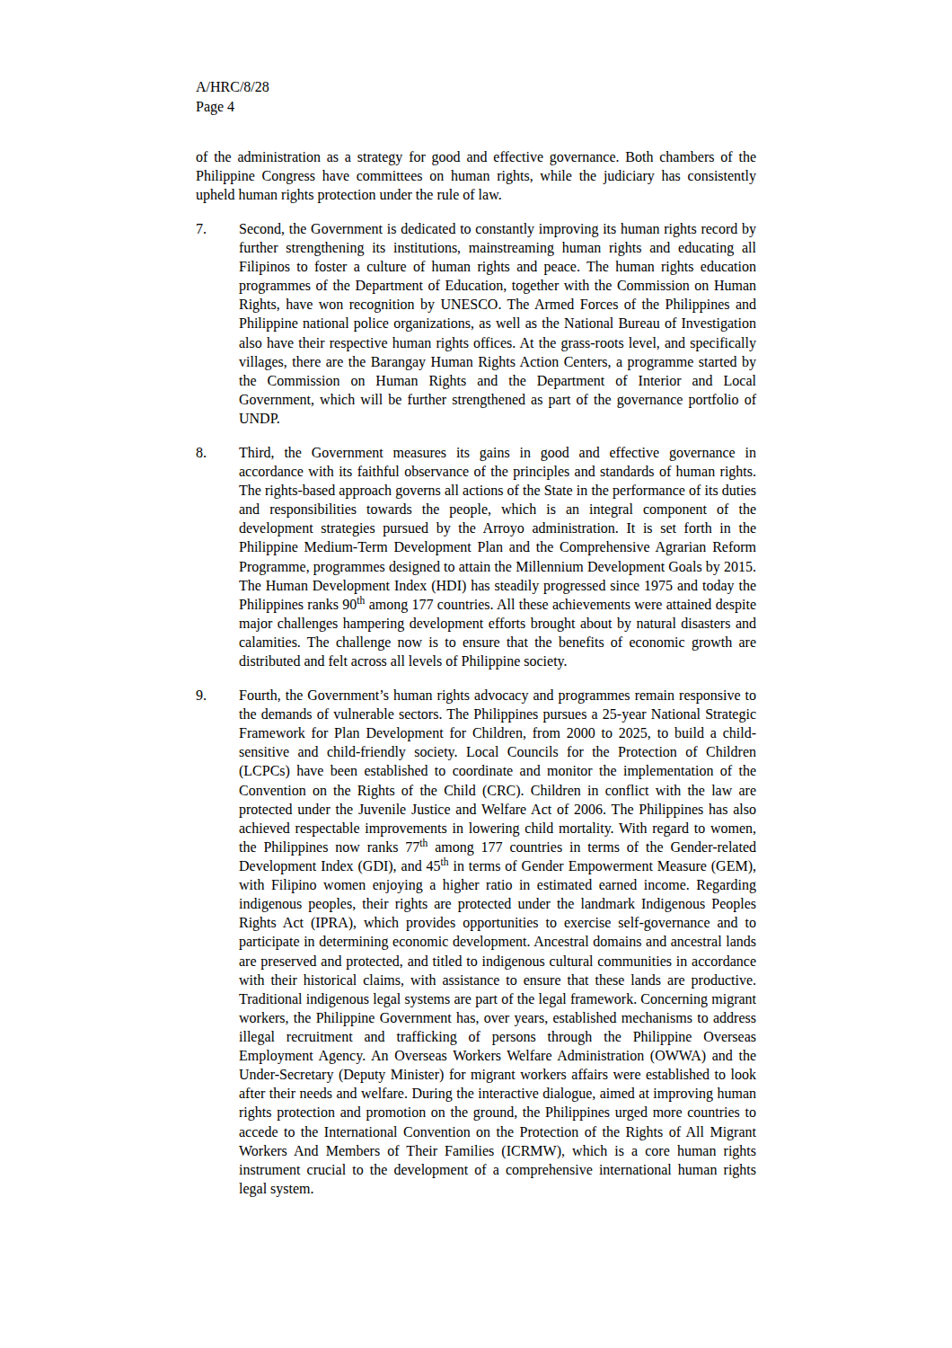A/HRC/8/28
Page 4
of the administration as a strategy for good and effective governance. Both chambers of the Philippine Congress have committees on human rights, while the judiciary has consistently upheld human rights protection under the rule of law.
7. Second, the Government is dedicated to constantly improving its human rights record by further strengthening its institutions, mainstreaming human rights and educating all Filipinos to foster a culture of human rights and peace. The human rights education programmes of the Department of Education, together with the Commission on Human Rights, have won recognition by UNESCO. The Armed Forces of the Philippines and Philippine national police organizations, as well as the National Bureau of Investigation also have their respective human rights offices. At the grass-roots level, and specifically villages, there are the Barangay Human Rights Action Centers, a programme started by the Commission on Human Rights and the Department of Interior and Local Government, which will be further strengthened as part of the governance portfolio of UNDP.
8. Third, the Government measures its gains in good and effective governance in accordance with its faithful observance of the principles and standards of human rights. The rights-based approach governs all actions of the State in the performance of its duties and responsibilities towards the people, which is an integral component of the development strategies pursued by the Arroyo administration. It is set forth in the Philippine Medium-Term Development Plan and the Comprehensive Agrarian Reform Programme, programmes designed to attain the Millennium Development Goals by 2015. The Human Development Index (HDI) has steadily progressed since 1975 and today the Philippines ranks 90th among 177 countries. All these achievements were attained despite major challenges hampering development efforts brought about by natural disasters and calamities. The challenge now is to ensure that the benefits of economic growth are distributed and felt across all levels of Philippine society.
9. Fourth, the Government’s human rights advocacy and programmes remain responsive to the demands of vulnerable sectors. The Philippines pursues a 25-year National Strategic Framework for Plan Development for Children, from 2000 to 2025, to build a child-sensitive and child-friendly society. Local Councils for the Protection of Children (LCPCs) have been established to coordinate and monitor the implementation of the Convention on the Rights of the Child (CRC). Children in conflict with the law are protected under the Juvenile Justice and Welfare Act of 2006. The Philippines has also achieved respectable improvements in lowering child mortality. With regard to women, the Philippines now ranks 77th among 177 countries in terms of the Gender-related Development Index (GDI), and 45th in terms of Gender Empowerment Measure (GEM), with Filipino women enjoying a higher ratio in estimated earned income. Regarding indigenous peoples, their rights are protected under the landmark Indigenous Peoples Rights Act (IPRA), which provides opportunities to exercise self-governance and to participate in determining economic development. Ancestral domains and ancestral lands are preserved and protected, and titled to indigenous cultural communities in accordance with their historical claims, with assistance to ensure that these lands are productive. Traditional indigenous legal systems are part of the legal framework. Concerning migrant workers, the Philippine Government has, over years, established mechanisms to address illegal recruitment and trafficking of persons through the Philippine Overseas Employment Agency. An Overseas Workers Welfare Administration (OWWA) and the Under-Secretary (Deputy Minister) for migrant workers affairs were established to look after their needs and welfare. During the interactive dialogue, aimed at improving human rights protection and promotion on the ground, the Philippines urged more countries to accede to the International Convention on the Protection of the Rights of All Migrant Workers And Members of Their Families (ICRMW), which is a core human rights instrument crucial to the development of a comprehensive international human rights legal system.